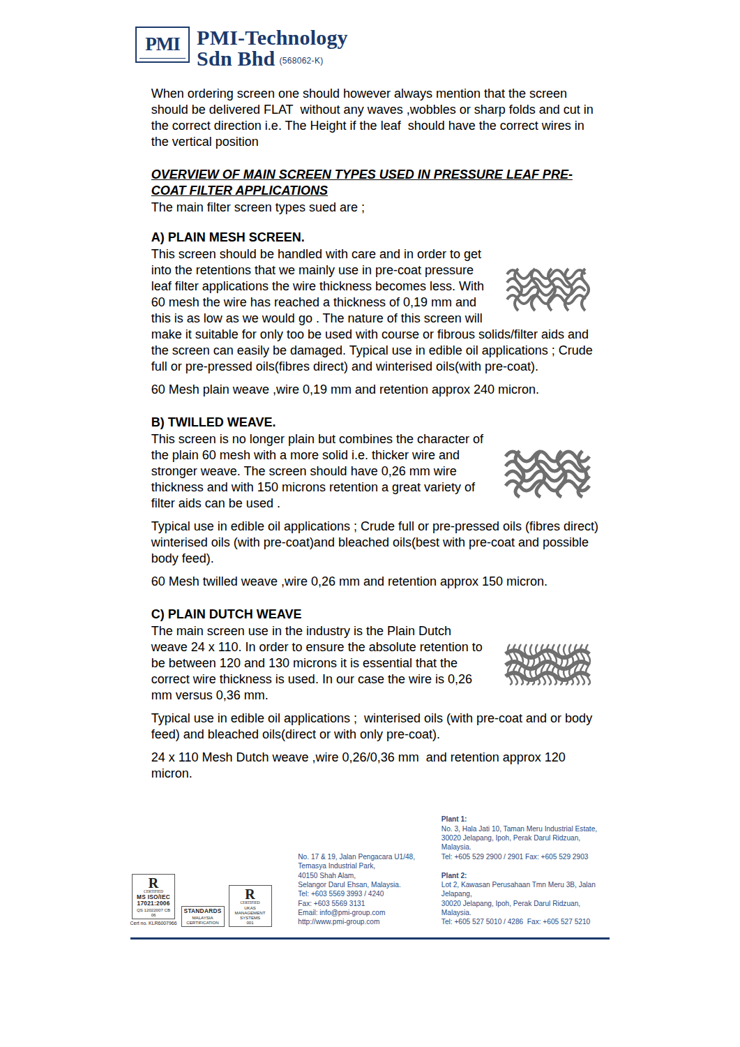PMI
PMI-Technology
Sdn Bhd(568062-K)
When ordering screen one should however always mention that the screen should be delivered FLAT without any waves ,wobbles or sharp folds and cut in the correct direction i.e. The Height if the leaf should have the correct wires in the vertical position
OVERVIEW OF MAIN SCREEN TYPES USED IN PRESSURE LEAF PRE-COAT FILTER APPLICATIONS
The main filter screen types sued are ;
A) PLAIN MESH SCREEN.
This screen should be handled with care and in order to get into the retentions that we mainly use in pre-coat pressure leaf filter applications the wire thickness becomes less. With 60 mesh the wire has reached a thickness of 0,19 mm and this is as low as we would go . The nature of this screen will make it suitable for only too be used with course or fibrous solids/filter aids and the screen can easily be damaged. Typical use in edible oil applications ; Crude full or pre-pressed oils(fibres direct) and winterised oils(with pre-coat).
60 Mesh plain weave ,wire 0,19 mm and retention approx 240 micron.
B) TWILLED WEAVE.
This screen is no longer plain but combines the character of the plain 60 mesh with a more solid i.e. thicker wire and stronger weave. The screen should have 0,26 mm wire thickness and with 150 microns retention a great variety of filter aids can be used .
Typical use in edible oil applications ; Crude full or pre-pressed oils (fibres direct) winterised oils (with pre-coat)and bleached oils(best with pre-coat and possible body feed).
60 Mesh twilled weave ,wire 0,26 mm and retention approx 150 micron.
C) PLAIN DUTCH WEAVE
The main screen use in the industry is the Plain Dutch weave 24 x 110. In order to ensure the absolute retention to be between 120 and 130 microns it is essential that the correct wire thickness is used. In our case the wire is 0,26 mm versus 0,36 mm.
Typical use in edible oil applications ; winterised oils (with pre-coat and or body feed) and bleached oils(direct or with only pre-coat).
24 x 110 Mesh Dutch weave ,wire 0,26/0,36 mm and retention approx 120 micron.
RCERTIFIED
MS ISO/IEC 17021:2006
QS 12022007 CB 06
Cert no. KLR6007966
STANDARDS
MALAYSIA
CERTIFICATION
RCERTIFIED
UKAS
MANAGEMENT
SYSTEMS
001
No. 17 & 19, Jalan Pengacara U1/48,
Temasya Industrial Park,
40150 Shah Alam,
Selangor Darul Ehsan, Malaysia.
Tel: +603 5569 3993 / 4240
Fax: +603 5569 3131
Email: info@pmi-group.com
http://www.pmi-group.com
Plant 1:
No. 3, Hala Jati 10, Taman Meru Industrial Estate,
30020 Jelapang, Ipoh, Perak Darul Ridzuan, Malaysia.
Tel: +605 529 2900 / 2901 Fax: +605 529 2903
Plant 2:
Lot 2, Kawasan Perusahaan Tmn Meru 3B, Jalan Jelapang,
30020 Jelapang, Ipoh, Perak Darul Ridzuan, Malaysia.
Tel: +605 527 5010 / 4286 Fax: +605 527 5210